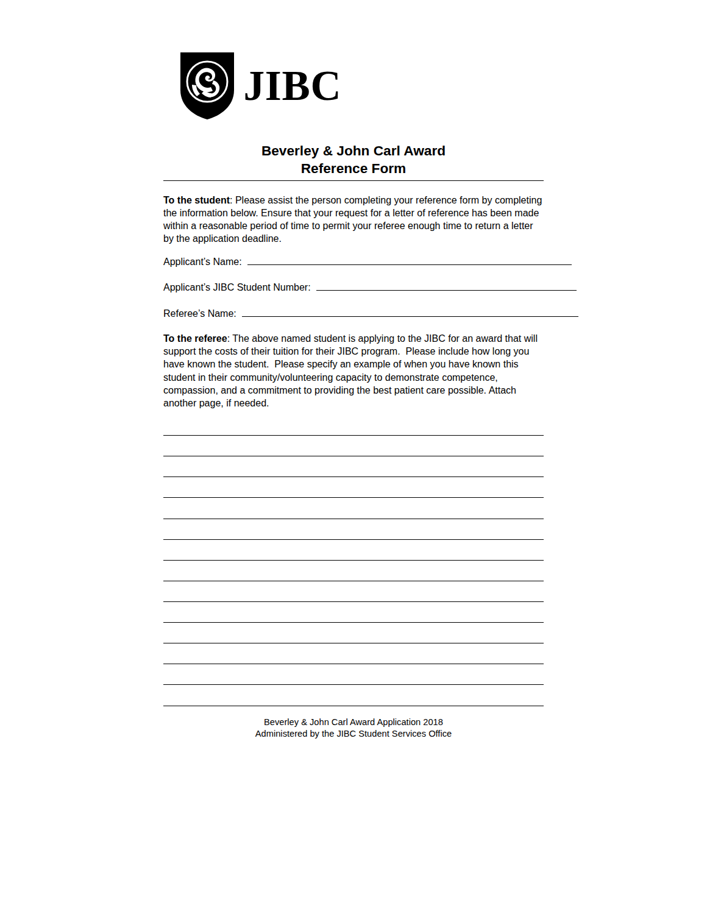JIBC
Beverley & John Carl Award
Reference Form
To the student: Please assist the person completing your reference form by completing the information below. Ensure that your request for a letter of reference has been made within a reasonable period of time to permit your referee enough time to return a letter by the application deadline.
Applicant’s Name:
Applicant’s JIBC Student Number:
Referee’s Name:
To the referee: The above named student is applying to the JIBC for an award that will support the costs of their tuition for their JIBC program. Please include how long you have known the student. Please specify an example of when you have known this student in their community/volunteering capacity to demonstrate competence, compassion, and a commitment to providing the best patient care possible. Attach another page, if needed.
Beverley & John Carl Award Application 2018
Administered by the JIBC Student Services Office